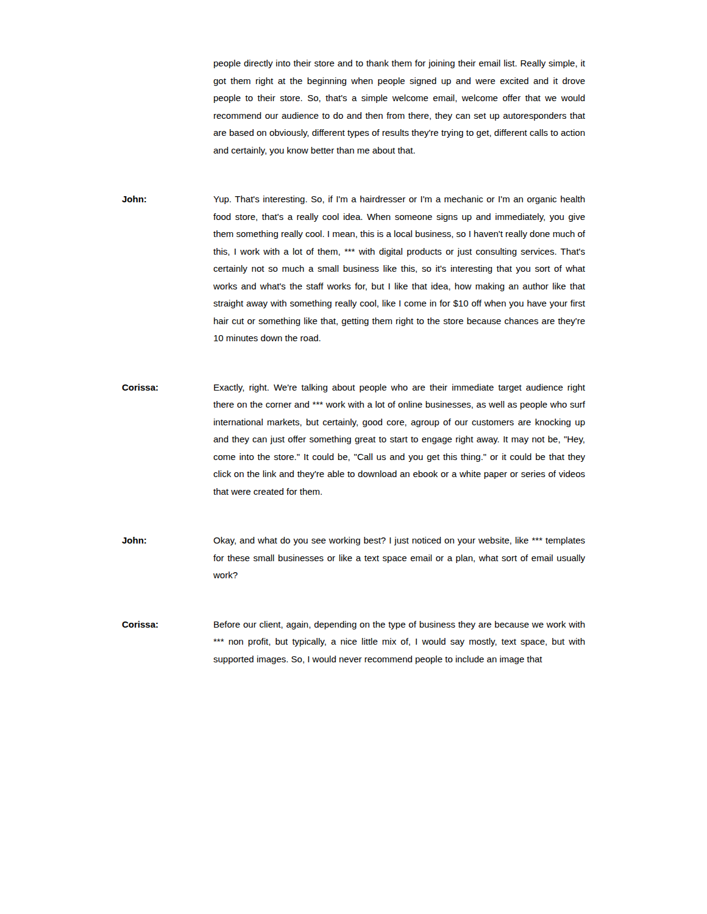people directly into their store and to thank them for joining their email list. Really simple, it got them right at the beginning when people signed up and were excited and it drove people to their store. So, that's a simple welcome email, welcome offer that we would recommend our audience to do and then from there, they can set up autoresponders that are based on obviously, different types of results they're trying to get, different calls to action and certainly, you know better than me about that.
John:
Yup. That's interesting. So, if I'm a hairdresser or I'm a mechanic or I'm an organic health food store, that's a really cool idea. When someone signs up and immediately, you give them something really cool. I mean, this is a local business, so I haven't really done much of this, I work with a lot of them, *** with digital products or just consulting services. That's certainly not so much a small business like this, so it's interesting that you sort of what works and what's the staff works for, but I like that idea, how making an author like that straight away with something really cool, like I come in for $10 off when you have your first hair cut or something like that, getting them right to the store because chances are they're 10 minutes down the road.
Corissa:
Exactly, right. We're talking about people who are their immediate target audience right there on the corner and *** work with a lot of online businesses, as well as people who surf international markets, but certainly, good core, agroup of our customers are knocking up and they can just offer something great to start to engage right away. It may not be, "Hey, come into the store." It could be, "Call us and you get this thing." or it could be that they click on the link and they're able to download an ebook or a white paper or series of videos that were created for them.
John:
Okay, and what do you see working best? I just noticed on your website, like *** templates for these small businesses or like a text space email or a plan, what sort of email usually work?
Corissa:
Before our client, again, depending on the type of business they are because we work with *** non profit, but typically, a nice little mix of, I would say mostly, text space, but with supported images. So, I would never recommend people to include an image that